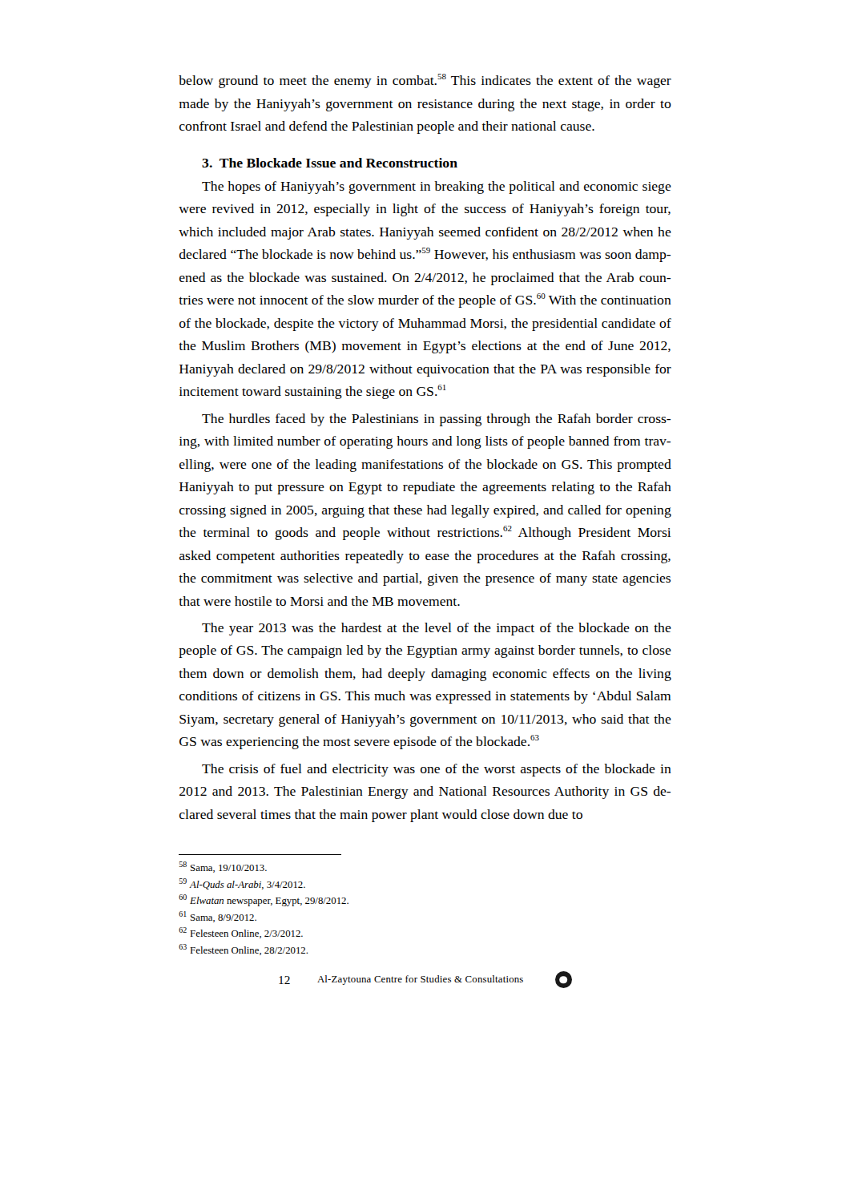below ground to meet the enemy in combat.58 This indicates the extent of the wager made by the Haniyyah’s government on resistance during the next stage, in order to confront Israel and defend the Palestinian people and their national cause.
3. The Blockade Issue and Reconstruction
The hopes of Haniyyah’s government in breaking the political and economic siege were revived in 2012, especially in light of the success of Haniyyah’s foreign tour, which included major Arab states. Haniyyah seemed confident on 28/2/2012 when he declared “The blockade is now behind us.”59 However, his enthusiasm was soon dampened as the blockade was sustained. On 2/4/2012, he proclaimed that the Arab countries were not innocent of the slow murder of the people of GS.60 With the continuation of the blockade, despite the victory of Muhammad Morsi, the presidential candidate of the Muslim Brothers (MB) movement in Egypt’s elections at the end of June 2012, Haniyyah declared on 29/8/2012 without equivocation that the PA was responsible for incitement toward sustaining the siege on GS.61
The hurdles faced by the Palestinians in passing through the Rafah border crossing, with limited number of operating hours and long lists of people banned from travelling, were one of the leading manifestations of the blockade on GS. This prompted Haniyyah to put pressure on Egypt to repudiate the agreements relating to the Rafah crossing signed in 2005, arguing that these had legally expired, and called for opening the terminal to goods and people without restrictions.62 Although President Morsi asked competent authorities repeatedly to ease the procedures at the Rafah crossing, the commitment was selective and partial, given the presence of many state agencies that were hostile to Morsi and the MB movement.
The year 2013 was the hardest at the level of the impact of the blockade on the people of GS. The campaign led by the Egyptian army against border tunnels, to close them down or demolish them, had deeply damaging economic effects on the living conditions of citizens in GS. This much was expressed in statements by ‘Abdul Salam Siyam, secretary general of Haniyyah’s government on 10/11/2013, who said that the GS was experiencing the most severe episode of the blockade.63
The crisis of fuel and electricity was one of the worst aspects of the blockade in 2012 and 2013. The Palestinian Energy and National Resources Authority in GS declared several times that the main power plant would close down due to
58 Sama, 19/10/2013.
59 Al-Quds al-Arabi, 3/4/2012.
60 Elwatan newspaper, Egypt, 29/8/2012.
61 Sama, 8/9/2012.
62 Felesteen Online, 2/3/2012.
63 Felesteen Online, 28/2/2012.
12 Al-Zaytouna Centre for Studies & Consultations